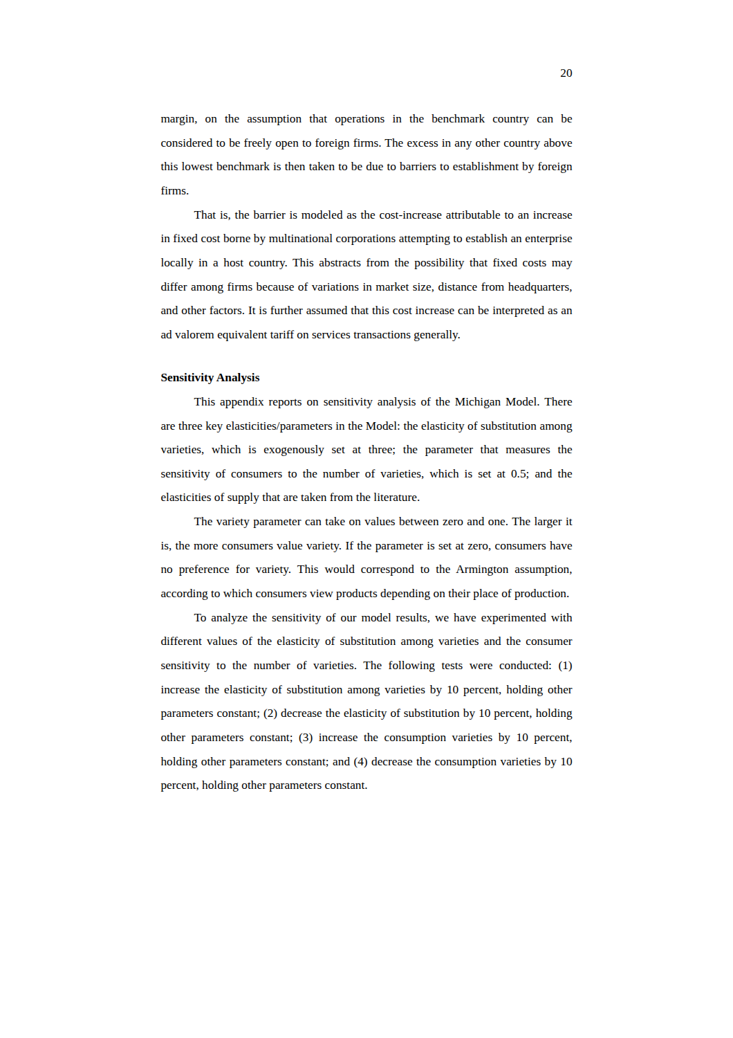20
margin, on the assumption that operations in the benchmark country can be considered to be freely open to foreign firms. The excess in any other country above this lowest benchmark is then taken to be due to barriers to establishment by foreign firms.
That is, the barrier is modeled as the cost-increase attributable to an increase in fixed cost borne by multinational corporations attempting to establish an enterprise locally in a host country. This abstracts from the possibility that fixed costs may differ among firms because of variations in market size, distance from headquarters, and other factors. It is further assumed that this cost increase can be interpreted as an ad valorem equivalent tariff on services transactions generally.
Sensitivity Analysis
This appendix reports on sensitivity analysis of the Michigan Model. There are three key elasticities/parameters in the Model: the elasticity of substitution among varieties, which is exogenously set at three; the parameter that measures the sensitivity of consumers to the number of varieties, which is set at 0.5; and the elasticities of supply that are taken from the literature.
The variety parameter can take on values between zero and one. The larger it is, the more consumers value variety. If the parameter is set at zero, consumers have no preference for variety. This would correspond to the Armington assumption, according to which consumers view products depending on their place of production.
To analyze the sensitivity of our model results, we have experimented with different values of the elasticity of substitution among varieties and the consumer sensitivity to the number of varieties. The following tests were conducted: (1) increase the elasticity of substitution among varieties by 10 percent, holding other parameters constant; (2) decrease the elasticity of substitution by 10 percent, holding other parameters constant; (3) increase the consumption varieties by 10 percent, holding other parameters constant; and (4) decrease the consumption varieties by 10 percent, holding other parameters constant.